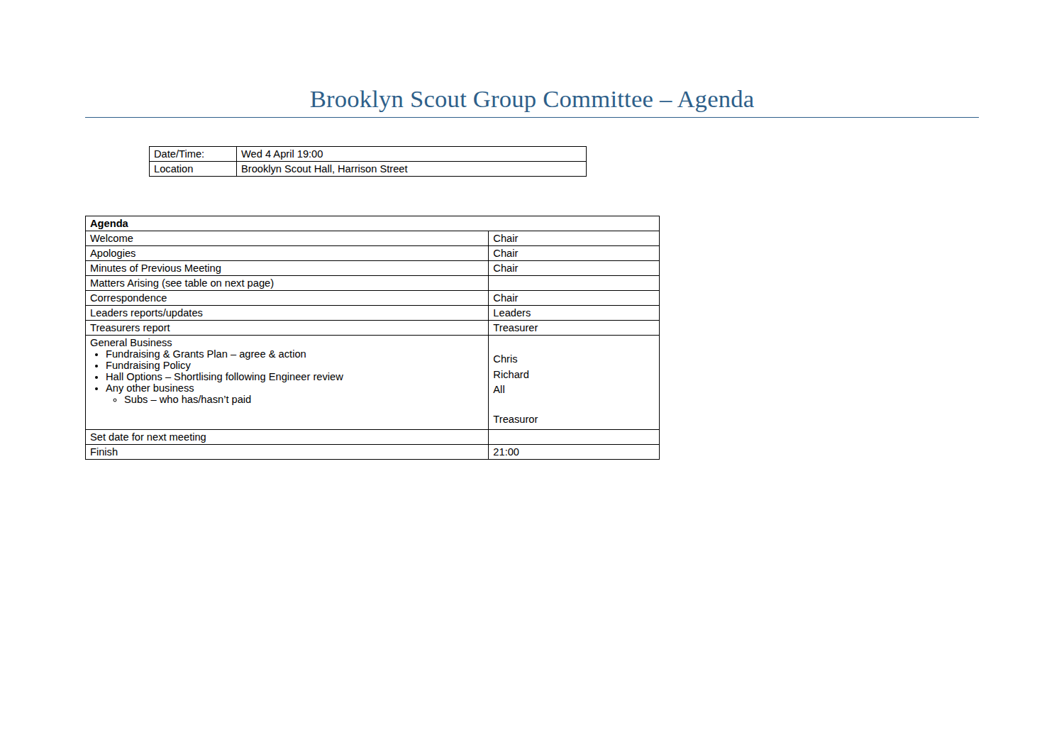Brooklyn Scout Group Committee – Agenda
| Date/Time: | Wed 4 April 19:00 |
| Location | Brooklyn Scout Hall, Harrison Street |
| Agenda |
| Welcome | Chair |
| Apologies | Chair |
| Minutes of Previous Meeting | Chair |
| Matters Arising (see table on next page) | |
| Correspondence | Chair |
| Leaders reports/updates | Leaders |
| Treasurers report | Treasurer |
| General Business Fundraising & Grants Plan – agree & action Fundraising Policy Hall Options – Shortlising following Engineer review Any other business Subs – who has/hasn’t paid | Chris Richard All Treasuror |
| Set date for next meeting | |
| Finish | 21:00 |